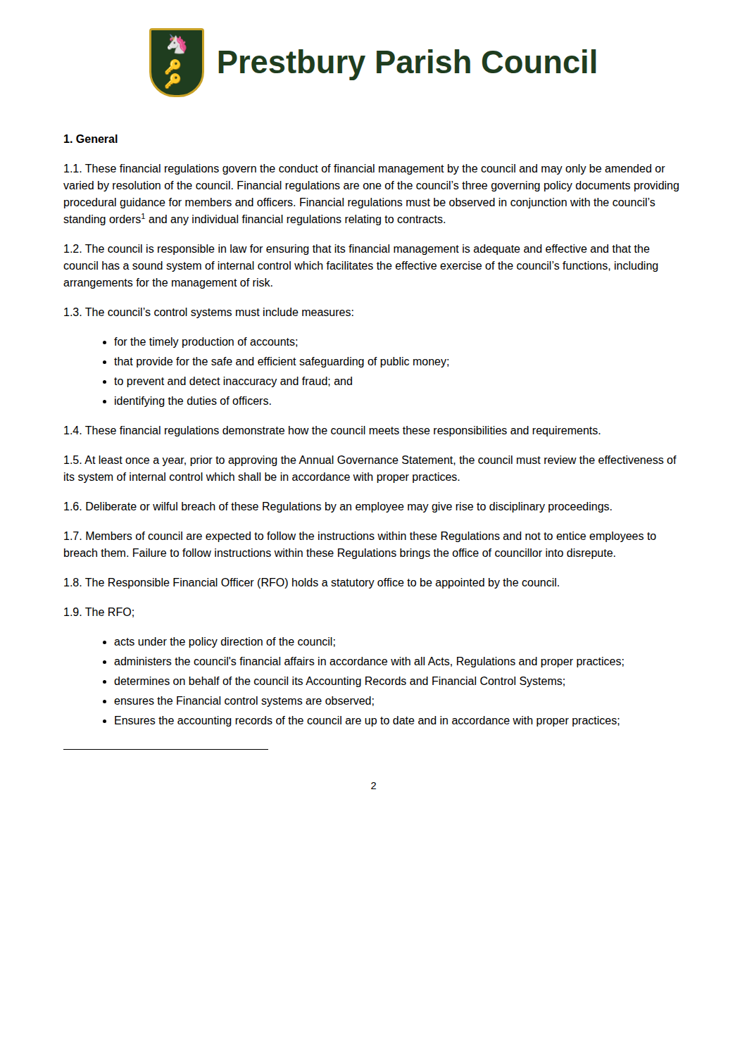🦄 🔑🔑
Prestbury Parish Council
1. General
1.1. These financial regulations govern the conduct of financial management by the council and may only be amended or varied by resolution of the council. Financial regulations are one of the council’s three governing policy documents providing procedural guidance for members and officers. Financial regulations must be observed in conjunction with the council’s standing orders1 and any individual financial regulations relating to contracts.
1.2. The council is responsible in law for ensuring that its financial management is adequate and effective and that the council has a sound system of internal control which facilitates the effective exercise of the council’s functions, including arrangements for the management of risk.
1.3. The council’s control systems must include measures:
for the timely production of accounts;
that provide for the safe and efficient safeguarding of public money;
to prevent and detect inaccuracy and fraud; and
identifying the duties of officers.
1.4. These financial regulations demonstrate how the council meets these responsibilities and requirements.
1.5. At least once a year, prior to approving the Annual Governance Statement, the council must review the effectiveness of its system of internal control which shall be in accordance with proper practices.
1.6. Deliberate or wilful breach of these Regulations by an employee may give rise to disciplinary proceedings.
1.7. Members of council are expected to follow the instructions within these Regulations and not to entice employees to breach them. Failure to follow instructions within these Regulations brings the office of councillor into disrepute.
1.8. The Responsible Financial Officer (RFO) holds a statutory office to be appointed by the council.
1.9. The RFO;
acts under the policy direction of the council;
administers the council's financial affairs in accordance with all Acts, Regulations and proper practices;
determines on behalf of the council its Accounting Records and Financial Control Systems;
ensures the Financial control systems are observed;
Ensures the accounting records of the council are up to date and in accordance with proper practices;
2